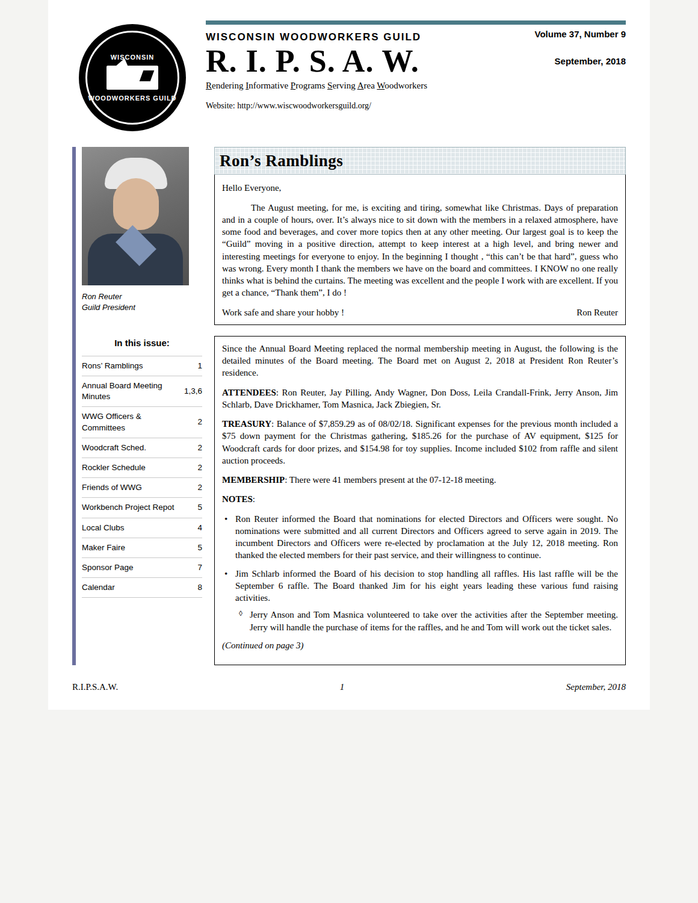WISCONSIN WOODWORKERS GUILD
WISCONSIN WOODWORKERS GUILD
Volume 37, Number 9
R. I. P. S. A. W.
September, 2018
Rendering Informative Programs Serving Area Woodworkers
Website: http://www.wiscwoodworkersguild.org/
Ron Reuter
Guild President
In this issue:
| Rons’ Ramblings | 1 |
| Annual Board Meeting Minutes | 1,3,6 |
| WWG Officers & Committees | 2 |
| Woodcraft Sched. | 2 |
| Rockler Schedule | 2 |
| Friends of WWG | 2 |
| Workbench Project Repot | 5 |
| Local Clubs | 4 |
| Maker Faire | 5 |
| Sponsor Page | 7 |
| Calendar | 8 |
Ron’s Ramblings
Hello Everyone,
The August meeting, for me, is exciting and tiring, somewhat like Christmas. Days of preparation and in a couple of hours, over. It’s always nice to sit down with the members in a relaxed atmosphere, have some food and beverages, and cover more topics then at any other meeting. Our largest goal is to keep the “Guild” moving in a positive direction, attempt to keep interest at a high level, and bring newer and interesting meetings for everyone to enjoy. In the beginning I thought , “this can’t be that hard”, guess who was wrong. Every month I thank the members we have on the board and committees. I KNOW no one really thinks what is behind the curtains. The meeting was excellent and the people I work with are excellent. If you get a chance, “Thank them”, I do !
Work safe and share your hobby ! Ron Reuter
Since the Annual Board Meeting replaced the normal membership meeting in August, the following is the detailed minutes of the Board meeting. The Board met on August 2, 2018 at President Ron Reuter’s residence.
ATTENDEES: Ron Reuter, Jay Pilling, Andy Wagner, Don Doss, Leila Crandall-Frink, Jerry Anson, Jim Schlarb, Dave Drickhamer, Tom Masnica, Jack Zbiegien, Sr.
TREASURY: Balance of $7,859.29 as of 08/02/18. Significant expenses for the previous month included a $75 down payment for the Christmas gathering, $185.26 for the purchase of AV equipment, $125 for Woodcraft cards for door prizes, and $154.98 for toy supplies. Income included $102 from raffle and silent auction proceeds.
MEMBERSHIP: There were 41 members present at the 07-12-18 meeting.
NOTES:
Ron Reuter informed the Board that nominations for elected Directors and Officers were sought. No nominations were submitted and all current Directors and Officers agreed to serve again in 2019. The incumbent Directors and Officers were re-elected by proclamation at the July 12, 2018 meeting. Ron thanked the elected members for their past service, and their willingness to continue.
Jim Schlarb informed the Board of his decision to stop handling all raffles. His last raffle will be the September 6 raffle. The Board thanked Jim for his eight years leading these various fund raising activities.
Jerry Anson and Tom Masnica volunteered to take over the activities after the September meeting. Jerry will handle the purchase of items for the raffles, and he and Tom will work out the ticket sales.
(Continued on page 3)
R.I.P.S.A.W.
1
September, 2018